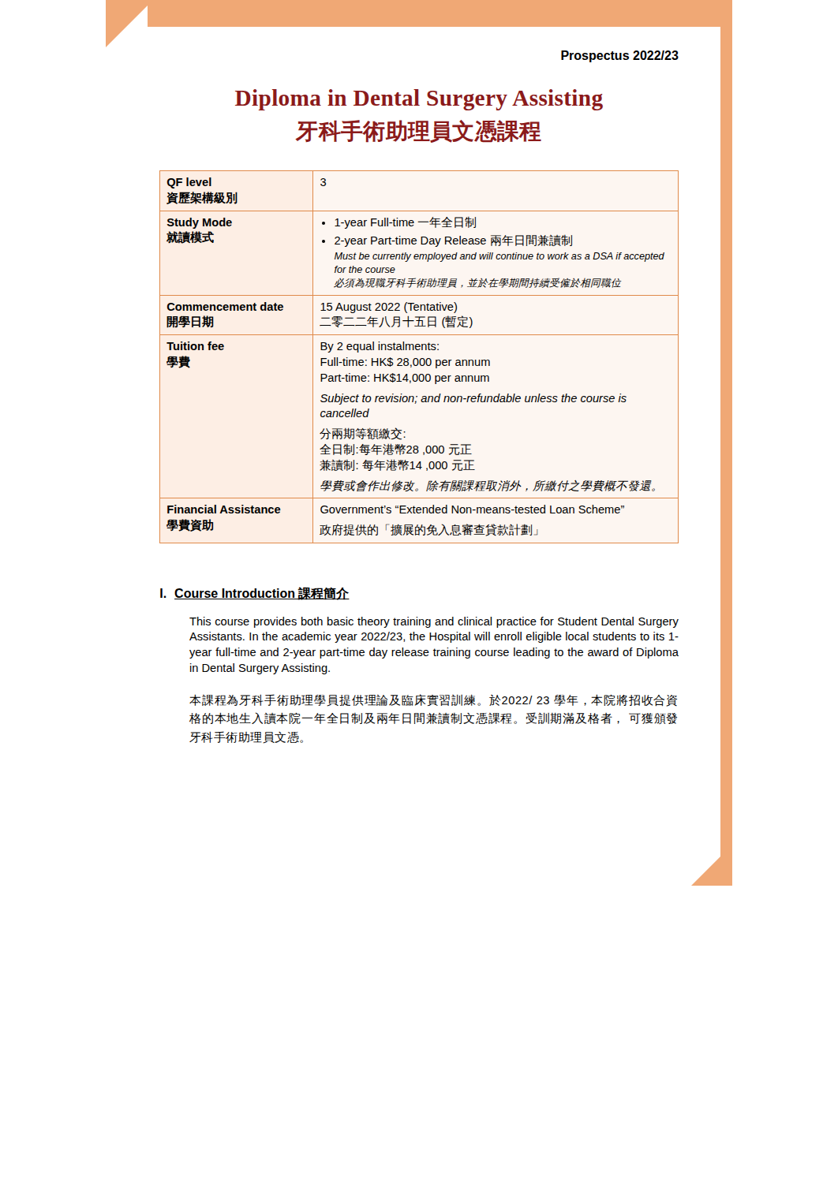Prospectus 2022/23
Diploma in Dental Surgery Assisting 牙科手術助理員文憑課程
| QF level 資歷架構級別 | 3 |
| Study Mode 就讀模式 | 1-year Full-time 一年全日制 2-year Part-time Day Release 兩年日間兼讀制 Must be currently employed and will continue to work as a DSA if accepted for the course 必須為現職牙科手術助理員，並於在學期間持續受僱於相同職位 |
| Commencement date 開學日期 | 15 August 2022 (Tentative) 二零二二年八月十五日 (暫定) |
| Tuition fee 學費 | By 2 equal instalments: Full-time: HK$ 28,000 per annum Part-time: HK$14,000 per annum Subject to revision; and non-refundable unless the course is cancelled 分兩期等額繳交: 全日制:每年港幣28 ,000 元正 兼讀制: 每年港幣14 ,000 元正 學費或會作出修改。除有關課程取消外，所繳付之學費概不發還。 |
| Financial Assistance 學費資助 | Government’s “Extended Non-means-tested Loan Scheme” 政府提供的「擴展的免入息審查貸款計劃」 |
I. Course Introduction 課程簡介
This course provides both basic theory training and clinical practice for Student Dental Surgery Assistants. In the academic year 2022/23, the Hospital will enroll eligible local students to its 1-year full-time and 2-year part-time day release training course leading to the award of Diploma in Dental Surgery Assisting.
本課程為牙科手術助理學員提供理論及臨床實習訓練。於2022/ 23 學年，本院將招收合資格的本地生入讀本院一年全日制及兩年日間兼讀制文憑課程。受訓期滿及格者， 可獲頒發牙科手術助理員文憑。